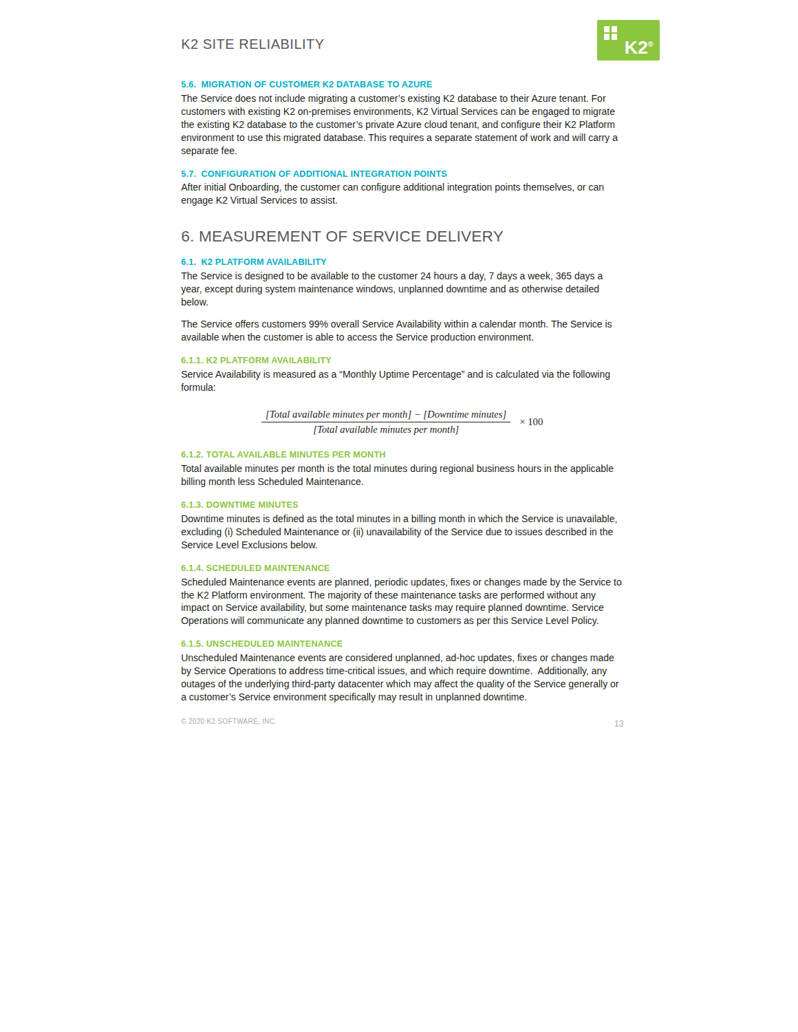K2®
K2 SITE RELIABILITY
5.6. MIGRATION OF CUSTOMER K2 DATABASE TO AZURE
The Service does not include migrating a customer’s existing K2 database to their Azure tenant. For customers with existing K2 on-premises environments, K2 Virtual Services can be engaged to migrate the existing K2 database to the customer’s private Azure cloud tenant, and configure their K2 Platform environment to use this migrated database. This requires a separate statement of work and will carry a separate fee.
5.7. CONFIGURATION OF ADDITIONAL INTEGRATION POINTS
After initial Onboarding, the customer can configure additional integration points themselves, or can engage K2 Virtual Services to assist.
6. MEASUREMENT OF SERVICE DELIVERY
6.1. K2 PLATFORM AVAILABILITY
The Service is designed to be available to the customer 24 hours a day, 7 days a week, 365 days a year, except during system maintenance windows, unplanned downtime and as otherwise detailed below.
The Service offers customers 99% overall Service Availability within a calendar month. The Service is available when the customer is able to access the Service production environment.
6.1.1. K2 PLATFORM AVAILABILITY
Service Availability is measured as a “Monthly Uptime Percentage” and is calculated via the following formula:
[Total available minutes per month] − [Downtime minutes] [Total available minutes per month] × 100
6.1.2. TOTAL AVAILABLE MINUTES PER MONTH
Total available minutes per month is the total minutes during regional business hours in the applicable billing month less Scheduled Maintenance.
6.1.3. DOWNTIME MINUTES
Downtime minutes is defined as the total minutes in a billing month in which the Service is unavailable, excluding (i) Scheduled Maintenance or (ii) unavailability of the Service due to issues described in the Service Level Exclusions below.
6.1.4. SCHEDULED MAINTENANCE
Scheduled Maintenance events are planned, periodic updates, fixes or changes made by the Service to the K2 Platform environment. The majority of these maintenance tasks are performed without any impact on Service availability, but some maintenance tasks may require planned downtime. Service Operations will communicate any planned downtime to customers as per this Service Level Policy.
6.1.5. UNSCHEDULED MAINTENANCE
Unscheduled Maintenance events are considered unplanned, ad-hoc updates, fixes or changes made by Service Operations to address time-critical issues, and which require downtime. Additionally, any outages of the underlying third-party datacenter which may affect the quality of the Service generally or a customer’s Service environment specifically may result in unplanned downtime.
© 2020 K2 SOFTWARE, INC.
13